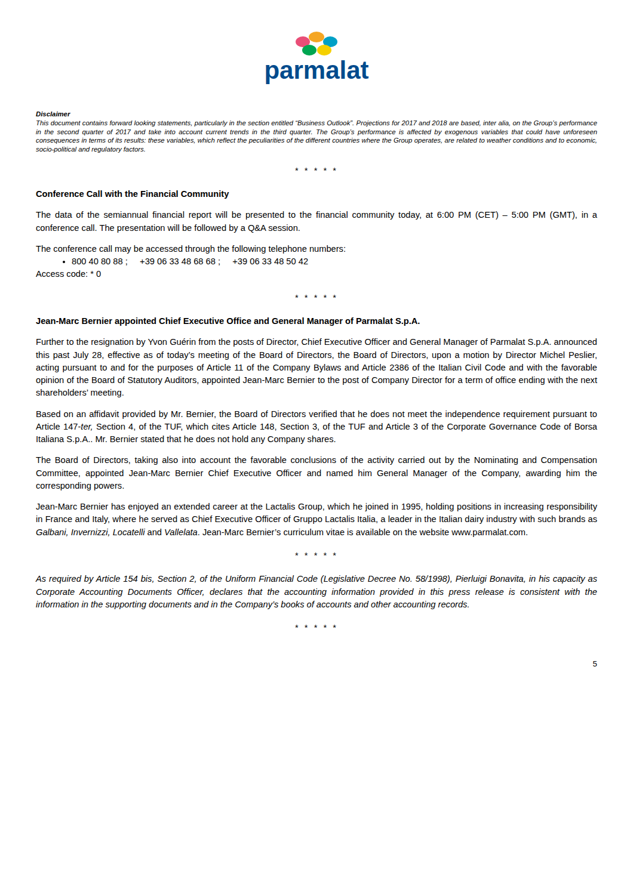Disclaimer This document contains forward looking statements, particularly in the section entitled “Business Outlook”. Projections for 2017 and 2018 are based, inter alia, on the Group’s performance in the second quarter of 2017 and take into account current trends in the third quarter. The Group’s performance is affected by exogenous variables that could have unforeseen consequences in terms of its results: these variables, which reflect the peculiarities of the different countries where the Group operates, are related to weather conditions and to economic, socio-political and regulatory factors.
* * * * *
Conference Call with the Financial Community
The data of the semiannual financial report will be presented to the financial community today, at 6:00 PM (CET) – 5:00 PM (GMT), in a conference call. The presentation will be followed by a Q&A session.
The conference call may be accessed through the following telephone numbers:
800 40 80 88 ; +39 06 33 48 68 68 ; +39 06 33 48 50 42
Access code: * 0
* * * * *
Jean-Marc Bernier appointed Chief Executive Office and General Manager of Parmalat S.p.A.
Further to the resignation by Yvon Guérin from the posts of Director, Chief Executive Officer and General Manager of Parmalat S.p.A. announced this past July 28, effective as of today’s meeting of the Board of Directors, the Board of Directors, upon a motion by Director Michel Peslier, acting pursuant to and for the purposes of Article 11 of the Company Bylaws and Article 2386 of the Italian Civil Code and with the favorable opinion of the Board of Statutory Auditors, appointed Jean-Marc Bernier to the post of Company Director for a term of office ending with the next shareholders’ meeting.
Based on an affidavit provided by Mr. Bernier, the Board of Directors verified that he does not meet the independence requirement pursuant to Article 147-ter, Section 4, of the TUF, which cites Article 148, Section 3, of the TUF and Article 3 of the Corporate Governance Code of Borsa Italiana S.p.A.. Mr. Bernier stated that he does not hold any Company shares.
The Board of Directors, taking also into account the favorable conclusions of the activity carried out by the Nominating and Compensation Committee, appointed Jean-Marc Bernier Chief Executive Officer and named him General Manager of the Company, awarding him the corresponding powers.
Jean-Marc Bernier has enjoyed an extended career at the Lactalis Group, which he joined in 1995, holding positions in increasing responsibility in France and Italy, where he served as Chief Executive Officer of Gruppo Lactalis Italia, a leader in the Italian dairy industry with such brands as Galbani, Invernizzi, Locatelli and Vallelata. Jean-Marc Bernier’s curriculum vitae is available on the website www.parmalat.com.
* * * * *
As required by Article 154 bis, Section 2, of the Uniform Financial Code (Legislative Decree No. 58/1998), Pierluigi Bonavita, in his capacity as Corporate Accounting Documents Officer, declares that the accounting information provided in this press release is consistent with the information in the supporting documents and in the Company’s books of accounts and other accounting records.
* * * * *
5